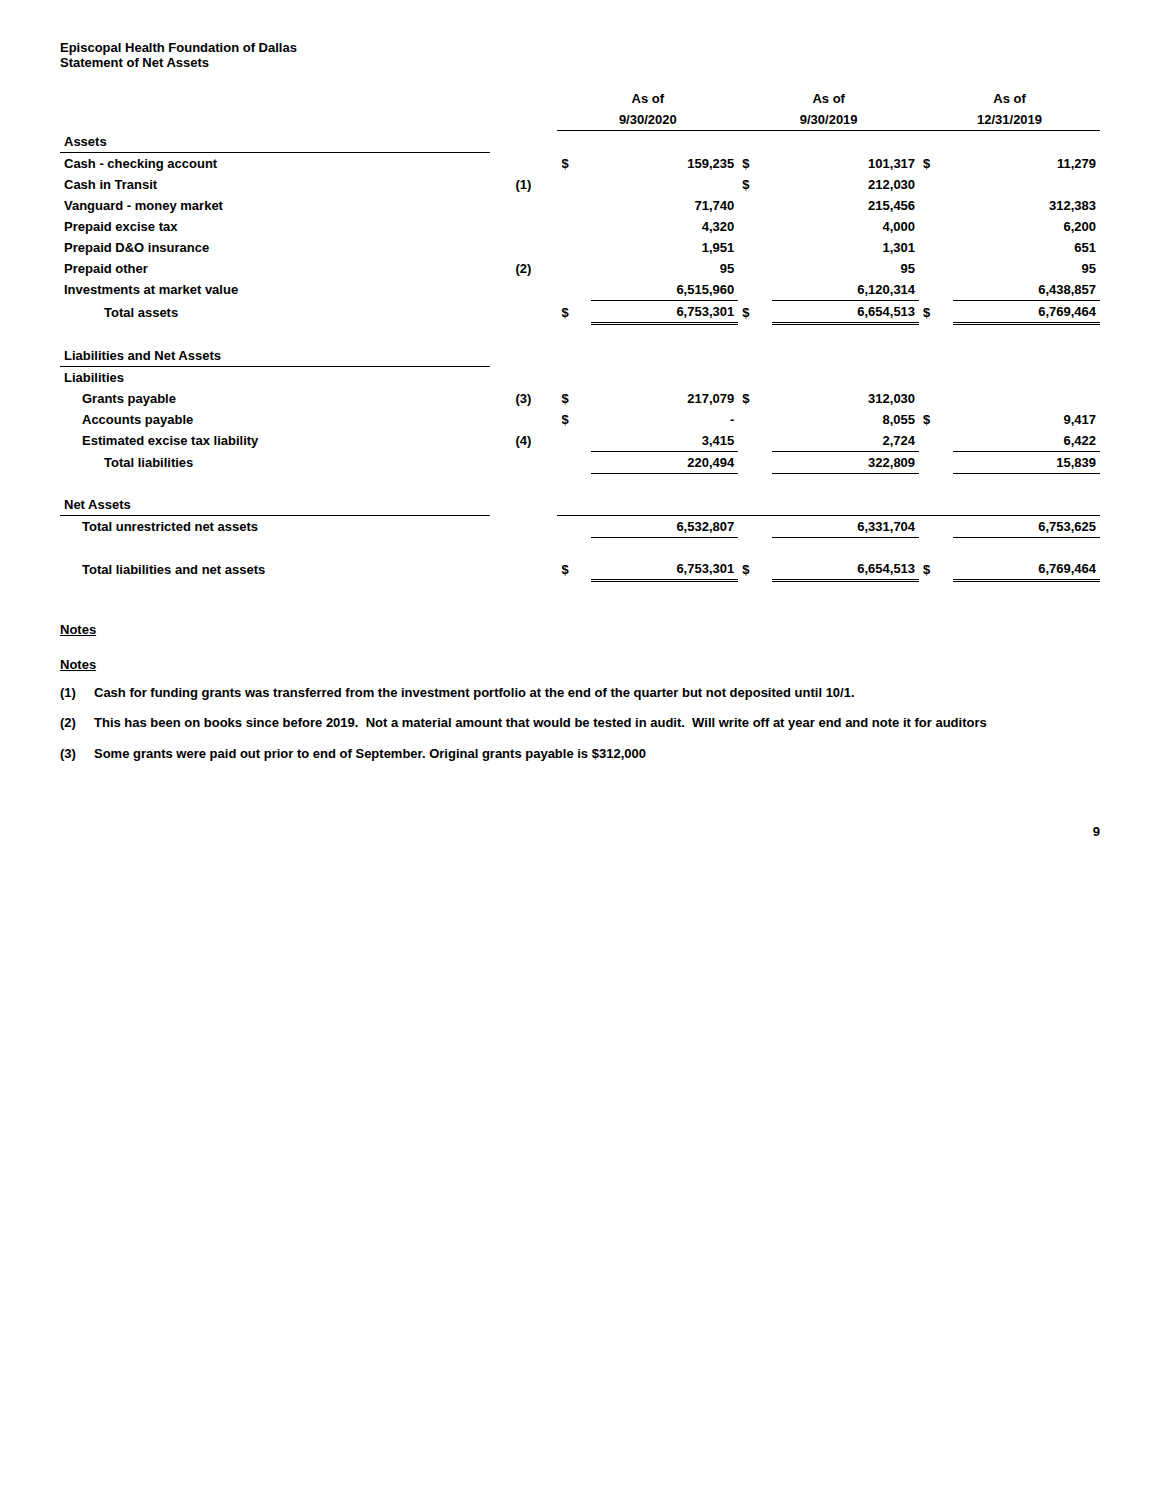Episcopal Health Foundation of Dallas
Statement of Net Assets
| | | As of | As of | As of |
| | | 9/30/2020 | 9/30/2019 | 12/31/2019 |
| Assets | | | | | | | |
| Cash - checking account | | $ | 159,235 | $ | 101,317 | $ | 11,279 |
| Cash in Transit | (1) | | | $ | 212,030 | | |
| Vanguard - money market | | | 71,740 | | 215,456 | | 312,383 |
| Prepaid excise tax | | | 4,320 | | 4,000 | | 6,200 |
| Prepaid D&O insurance | | | 1,951 | | 1,301 | | 651 |
| Prepaid other | (2) | | 95 | | 95 | | 95 |
| Investments at market value | | | 6,515,960 | | 6,120,314 | | 6,438,857 |
| Total assets | | $ | 6,753,301 | $ | 6,654,513 | $ | 6,769,464 |
| Liabilities and Net Assets | | | | | | | |
| Liabilities | | | | | | | |
| Grants payable | (3) | $ | 217,079 | $ | 312,030 | | |
| Accounts payable | | $ | - | | 8,055 | $ | 9,417 |
| Estimated excise tax liability | (4) | | 3,415 | | 2,724 | | 6,422 |
| Total liabilities | | | 220,494 | | 322,809 | | 15,839 |
| Net Assets | | | | |
| Total unrestricted net assets | | | 6,532,807 | | 6,331,704 | | 6,753,625 |
| Total liabilities and net assets | | $ | 6,753,301 | $ | 6,654,513 | $ | 6,769,464 |
Notes
Notes
(1) Cash for funding grants was transferred from the investment portfolio at the end of the quarter but not deposited until 10/1.
(2) This has been on books since before 2019. Not a material amount that would be tested in audit. Will write off at year end and note it for auditors
(3) Some grants were paid out prior to end of September. Original grants payable is $312,000
9